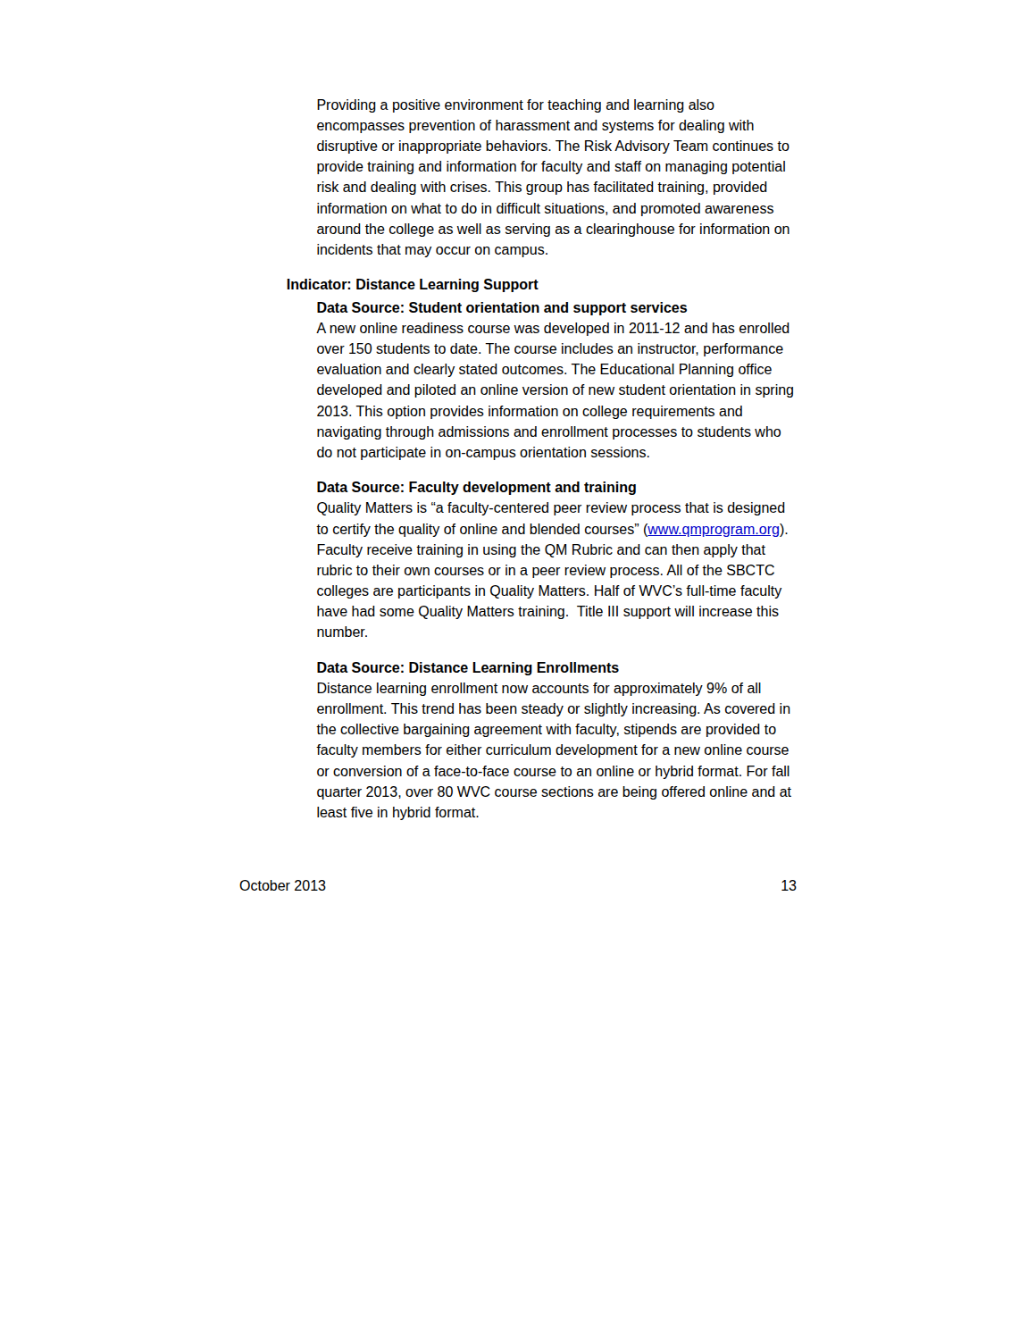Providing a positive environment for teaching and learning also encompasses prevention of harassment and systems for dealing with disruptive or inappropriate behaviors. The Risk Advisory Team continues to provide training and information for faculty and staff on managing potential risk and dealing with crises. This group has facilitated training, provided information on what to do in difficult situations, and promoted awareness around the college as well as serving as a clearinghouse for information on incidents that may occur on campus.
Indicator: Distance Learning Support
Data Source: Student orientation and support services
A new online readiness course was developed in 2011-12 and has enrolled over 150 students to date. The course includes an instructor, performance evaluation and clearly stated outcomes. The Educational Planning office developed and piloted an online version of new student orientation in spring 2013. This option provides information on college requirements and navigating through admissions and enrollment processes to students who do not participate in on-campus orientation sessions.
Data Source: Faculty development and training
Quality Matters is “a faculty-centered peer review process that is designed to certify the quality of online and blended courses” (www.qmprogram.org). Faculty receive training in using the QM Rubric and can then apply that rubric to their own courses or in a peer review process. All of the SBCTC colleges are participants in Quality Matters. Half of WVC’s full-time faculty have had some Quality Matters training. Title III support will increase this number.
Data Source: Distance Learning Enrollments
Distance learning enrollment now accounts for approximately 9% of all enrollment. This trend has been steady or slightly increasing. As covered in the collective bargaining agreement with faculty, stipends are provided to faculty members for either curriculum development for a new online course or conversion of a face-to-face course to an online or hybrid format. For fall quarter 2013, over 80 WVC course sections are being offered online and at least five in hybrid format.
October 2013 13